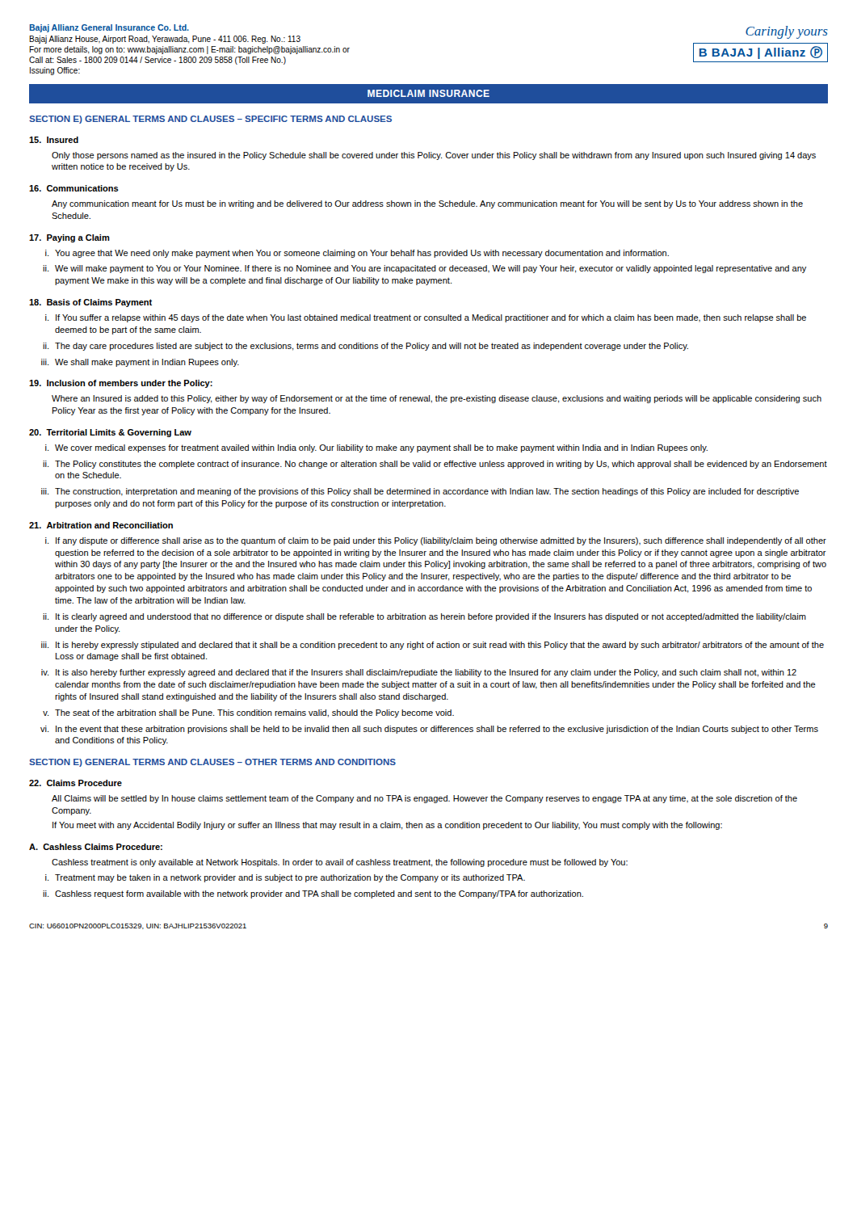Bajaj Allianz General Insurance Co. Ltd.
Bajaj Allianz House, Airport Road, Yerawada, Pune - 411 006. Reg. No.: 113
For more details, log on to: www.bajajallianz.com | E-mail: bagichelp@bajajallianz.co.in or
Call at: Sales - 1800 209 0144 / Service - 1800 209 5858 (Toll Free No.)
Issuing Office:
Caringly yours
B BAJAJ | Allianz Ⓟ
MEDICLAIM INSURANCE
SECTION E) GENERAL TERMS AND CLAUSES – SPECIFIC TERMS AND CLAUSES
15.
Insured
Only those persons named as the insured in the Policy Schedule shall be covered under this Policy. Cover under this Policy shall be withdrawn from any Insured upon such Insured giving 14 days written notice to be received by Us.
16.
Communications
Any communication meant for Us must be in writing and be delivered to Our address shown in the Schedule. Any communication meant for You will be sent by Us to Your address shown in the Schedule.
17.
Paying a Claim
You agree that We need only make payment when You or someone claiming on Your behalf has provided Us with necessary documentation and information.
We will make payment to You or Your Nominee. If there is no Nominee and You are incapacitated or deceased, We will pay Your heir, executor or validly appointed legal representative and any payment We make in this way will be a complete and final discharge of Our liability to make payment.
18.
Basis of Claims Payment
If You suffer a relapse within 45 days of the date when You last obtained medical treatment or consulted a Medical practitioner and for which a claim has been made, then such relapse shall be deemed to be part of the same claim.
The day care procedures listed are subject to the exclusions, terms and conditions of the Policy and will not be treated as independent coverage under the Policy.
We shall make payment in Indian Rupees only.
19.
Inclusion of members under the Policy:
Where an Insured is added to this Policy, either by way of Endorsement or at the time of renewal, the pre-existing disease clause, exclusions and waiting periods will be applicable considering such Policy Year as the first year of Policy with the Company for the Insured.
20.
Territorial Limits & Governing Law
We cover medical expenses for treatment availed within India only. Our liability to make any payment shall be to make payment within India and in Indian Rupees only.
The Policy constitutes the complete contract of insurance. No change or alteration shall be valid or effective unless approved in writing by Us, which approval shall be evidenced by an Endorsement on the Schedule.
The construction, interpretation and meaning of the provisions of this Policy shall be determined in accordance with Indian law. The section headings of this Policy are included for descriptive purposes only and do not form part of this Policy for the purpose of its construction or interpretation.
21.
Arbitration and Reconciliation
If any dispute or difference shall arise as to the quantum of claim to be paid under this Policy (liability/claim being otherwise admitted by the Insurers), such difference shall independently of all other question be referred to the decision of a sole arbitrator to be appointed in writing by the Insurer and the Insured who has made claim under this Policy or if they cannot agree upon a single arbitrator within 30 days of any party [the Insurer or the and the Insured who has made claim under this Policy] invoking arbitration, the same shall be referred to a panel of three arbitrators, comprising of two arbitrators one to be appointed by the Insured who has made claim under this Policy and the Insurer, respectively, who are the parties to the dispute/ difference and the third arbitrator to be appointed by such two appointed arbitrators and arbitration shall be conducted under and in accordance with the provisions of the Arbitration and Conciliation Act, 1996 as amended from time to time. The law of the arbitration will be Indian law.
It is clearly agreed and understood that no difference or dispute shall be referable to arbitration as herein before provided if the Insurers has disputed or not accepted/admitted the liability/claim under the Policy.
It is hereby expressly stipulated and declared that it shall be a condition precedent to any right of action or suit read with this Policy that the award by such arbitrator/ arbitrators of the amount of the Loss or damage shall be first obtained.
It is also hereby further expressly agreed and declared that if the Insurers shall disclaim/repudiate the liability to the Insured for any claim under the Policy, and such claim shall not, within 12 calendar months from the date of such disclaimer/repudiation have been made the subject matter of a suit in a court of law, then all benefits/indemnities under the Policy shall be forfeited and the rights of Insured shall stand extinguished and the liability of the Insurers shall also stand discharged.
The seat of the arbitration shall be Pune. This condition remains valid, should the Policy become void.
In the event that these arbitration provisions shall be held to be invalid then all such disputes or differences shall be referred to the exclusive jurisdiction of the Indian Courts subject to other Terms and Conditions of this Policy.
SECTION E) GENERAL TERMS AND CLAUSES – OTHER TERMS AND CONDITIONS
22.
Claims Procedure
All Claims will be settled by In house claims settlement team of the Company and no TPA is engaged. However the Company reserves to engage TPA at any time, at the sole discretion of the Company.
If You meet with any Accidental Bodily Injury or suffer an Illness that may result in a claim, then as a condition precedent to Our liability, You must comply with the following:
A. Cashless Claims Procedure:
Cashless treatment is only available at Network Hospitals. In order to avail of cashless treatment, the following procedure must be followed by You:
Treatment may be taken in a network provider and is subject to pre authorization by the Company or its authorized TPA.
Cashless request form available with the network provider and TPA shall be completed and sent to the Company/TPA for authorization.
CIN: U66010PN2000PLC015329, UIN: BAJHLIP21536V022021
9